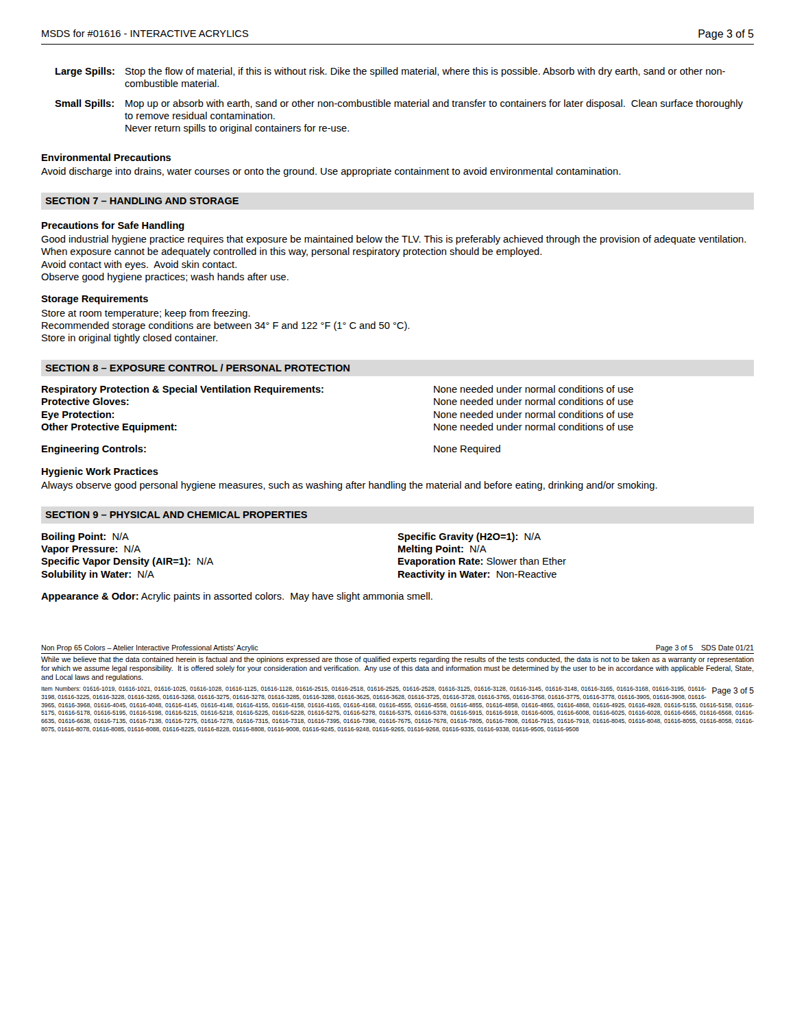MSDS for #01616 - INTERACTIVE ACRYLICS
Page 3 of 5
| Large Spills: | Stop the flow of material, if this is without risk. Dike the spilled material, where this is possible. Absorb with dry earth, sand or other non-combustible material. |
| Small Spills: | Mop up or absorb with earth, sand or other non-combustible material and transfer to containers for later disposal. Clean surface thoroughly to remove residual contamination. Never return spills to original containers for re-use. |
Environmental Precautions
Avoid discharge into drains, water courses or onto the ground. Use appropriate containment to avoid environmental contamination.
SECTION 7 – HANDLING AND STORAGE
Precautions for Safe Handling
Good industrial hygiene practice requires that exposure be maintained below the TLV. This is preferably achieved through the provision of adequate ventilation. When exposure cannot be adequately controlled in this way, personal respiratory protection should be employed.
Avoid contact with eyes. Avoid skin contact.
Observe good hygiene practices; wash hands after use.
Storage Requirements
Store at room temperature; keep from freezing.
Recommended storage conditions are between 34° F and 122 °F (1° C and 50 °C).
Store in original tightly closed container.
SECTION 8 – EXPOSURE CONTROL / PERSONAL PROTECTION
| Respiratory Protection & Special Ventilation Requirements: | None needed under normal conditions of use |
| Protective Gloves: | None needed under normal conditions of use |
| Eye Protection: | None needed under normal conditions of use |
| Other Protective Equipment: | None needed under normal conditions of use |
| Engineering Controls: | None Required |
Hygienic Work Practices
Always observe good personal hygiene measures, such as washing after handling the material and before eating, drinking and/or smoking.
SECTION 9 – PHYSICAL AND CHEMICAL PROPERTIES
| Boiling Point: N/A | Specific Gravity (H2O=1): N/A |
| Vapor Pressure: N/A | Melting Point: N/A |
| Specific Vapor Density (AIR=1): N/A | Evaporation Rate: Slower than Ether |
| Solubility in Water: N/A | Reactivity in Water: Non-Reactive |
Appearance & Odor: Acrylic paints in assorted colors. May have slight ammonia smell.
Non Prop 65 Colors – Atelier Interactive Professional Artists’ Acrylic Page 3 of 5 SDS Date 01/21
While we believe that the data contained herein is factual and the opinions expressed are those of qualified experts regarding the results of the tests conducted, the data is not to be taken as a warranty or representation for which we assume legal responsibility. It is offered solely for your consideration and verification. Any use of this data and information must be determined by the user to be in accordance with applicable Federal, State, and Local laws and regulations.
Page 3 of 5 Item Numbers: 01616-1019, 01616-1021, 01616-1025, 01616-1028, 01616-1125, 01616-1128, 01616-2515, 01616-2518, 01616-2525, 01616-2528, 01616-3125, 01616-3128, 01616-3145, 01616-3148, 01616-3165, 01616-3168, 01616-3195, 01616-3198, 01616-3225, 01616-3228, 01616-3265, 01616-3268, 01616-3275, 01616-3278, 01616-3285, 01616-3288, 01616-3625, 01616-3628, 01616-3725, 01616-3728, 01616-3765, 01616-3768, 01616-3775, 01616-3778, 01616-3905, 01616-3908, 01616-3965, 01616-3968, 01616-4045, 01616-4048, 01616-4145, 01616-4148, 01616-4155, 01616-4158, 01616-4165, 01616-4168, 01616-4555, 01616-4558, 01616-4855, 01616-4858, 01616-4865, 01616-4868, 01616-4925, 01616-4928, 01616-5155, 01616-5158, 01616-5175, 01616-5178, 01616-5195, 01616-5198, 01616-5215, 01616-5218, 01616-5225, 01616-5228, 01616-5275, 01616-5278, 01616-5375, 01616-5378, 01616-5915, 01616-5918, 01616-6005, 01616-6008, 01616-6025, 01616-6028, 01616-6565, 01616-6568, 01616-6635, 01616-6638, 01616-7135, 01616-7138, 01616-7275, 01616-7278, 01616-7315, 01616-7318, 01616-7395, 01616-7398, 01616-7675, 01616-7678, 01616-7805, 01616-7808, 01616-7915, 01616-7918, 01616-8045, 01616-8048, 01616-8055, 01616-8058, 01616-8075, 01616-8078, 01616-8085, 01616-8088, 01616-8225, 01616-8228, 01616-8808, 01616-9008, 01616-9245, 01616-9248, 01616-9265, 01616-9268, 01616-9335, 01616-9338, 01616-9505, 01616-9508